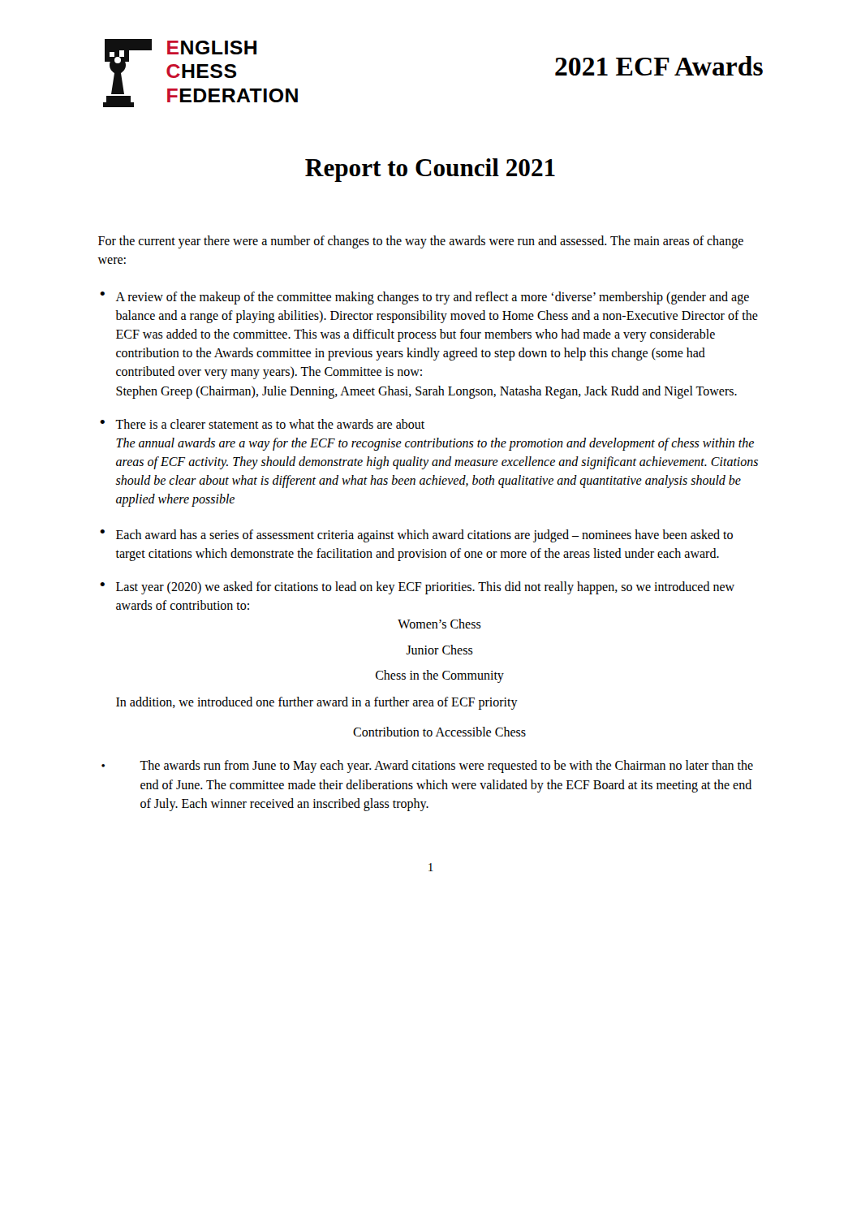ENGLISH
CHESS
FEDERATION
2021 ECF Awards
Report to Council 2021
For the current year there were a number of changes to the way the awards were run and assessed. The main areas of change were:
A review of the makeup of the committee making changes to try and reflect a more ‘diverse’ membership (gender and age balance and a range of playing abilities). Director responsibility moved to Home Chess and a non-Executive Director of the ECF was added to the committee. This was a difficult process but four members who had made a very considerable contribution to the Awards committee in previous years kindly agreed to step down to help this change (some had contributed over very many years). The Committee is now:
Stephen Greep (Chairman), Julie Denning, Ameet Ghasi, Sarah Longson, Natasha Regan, Jack Rudd and Nigel Towers.
There is a clearer statement as to what the awards are about
The annual awards are a way for the ECF to recognise contributions to the promotion and development of chess within the areas of ECF activity. They should demonstrate high quality and measure excellence and significant achievement. Citations should be clear about what is different and what has been achieved, both qualitative and quantitative analysis should be applied where possible
Each award has a series of assessment criteria against which award citations are judged – nominees have been asked to target citations which demonstrate the facilitation and provision of one or more of the areas listed under each award.
Last year (2020) we asked for citations to lead on key ECF priorities. This did not really happen, so we introduced new awards of contribution to:
Women’s Chess
Junior Chess
Chess in the Community
In addition, we introduced one further award in a further area of ECF priority
Contribution to Accessible Chess
The awards run from June to May each year. Award citations were requested to be with the Chairman no later than the end of June. The committee made their deliberations which were validated by the ECF Board at its meeting at the end of July. Each winner received an inscribed glass trophy.
1